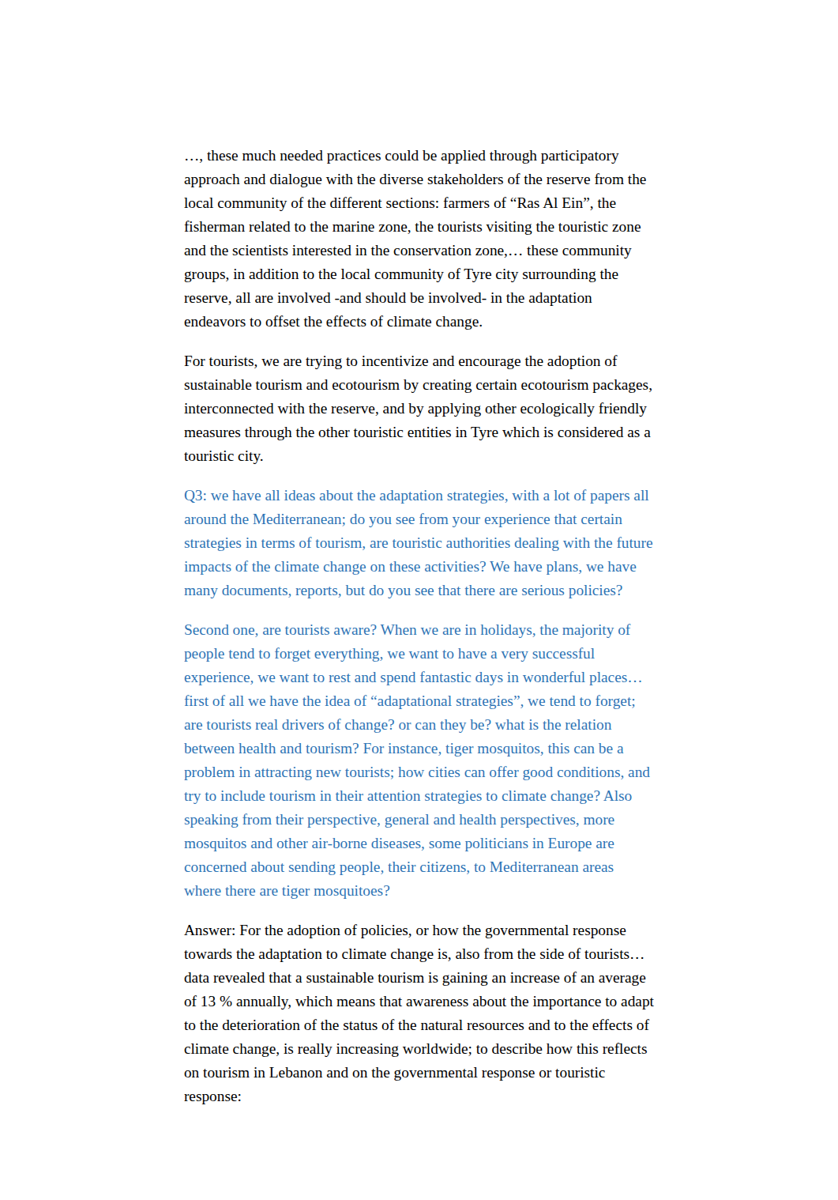…, these much needed practices could be applied through participatory approach and dialogue with the diverse stakeholders of the reserve from the local community of the different sections: farmers of “Ras Al Ein”, the fisherman related to the marine zone, the tourists visiting the touristic zone and the scientists interested in the conservation zone,… these community groups, in addition to the local community of Tyre city surrounding the reserve, all are involved -and should be involved- in the adaptation endeavors to offset the effects of climate change.
For tourists, we are trying to incentivize and encourage the adoption of sustainable tourism and ecotourism by creating certain ecotourism packages, interconnected with the reserve, and by applying other ecologically friendly measures through the other touristic entities in Tyre which is considered as a touristic city.
Q3: we have all ideas about the adaptation strategies, with a lot of papers all around the Mediterranean; do you see from your experience that certain strategies in terms of tourism, are touristic authorities dealing with the future impacts of the climate change on these activities? We have plans, we have many documents, reports, but do you see that there are serious policies?
Second one, are tourists aware? When we are in holidays, the majority of people tend to forget everything, we want to have a very successful experience, we want to rest and spend fantastic days in wonderful places… first of all we have the idea of “adaptational strategies”, we tend to forget; are tourists real drivers of change? or can they be? what is the relation between health and tourism? For instance, tiger mosquitos, this can be a problem in attracting new tourists; how cities can offer good conditions, and try to include tourism in their attention strategies to climate change? Also speaking from their perspective, general and health perspectives, more mosquitos and other air-borne diseases, some politicians in Europe are concerned about sending people, their citizens, to Mediterranean areas where there are tiger mosquitoes?
Answer: For the adoption of policies, or how the governmental response towards the adaptation to climate change is, also from the side of tourists… data revealed that a sustainable tourism is gaining an increase of an average of 13 % annually, which means that awareness about the importance to adapt to the deterioration of the status of the natural resources and to the effects of climate change, is really increasing worldwide; to describe how this reflects on tourism in Lebanon and on the governmental response or touristic response: